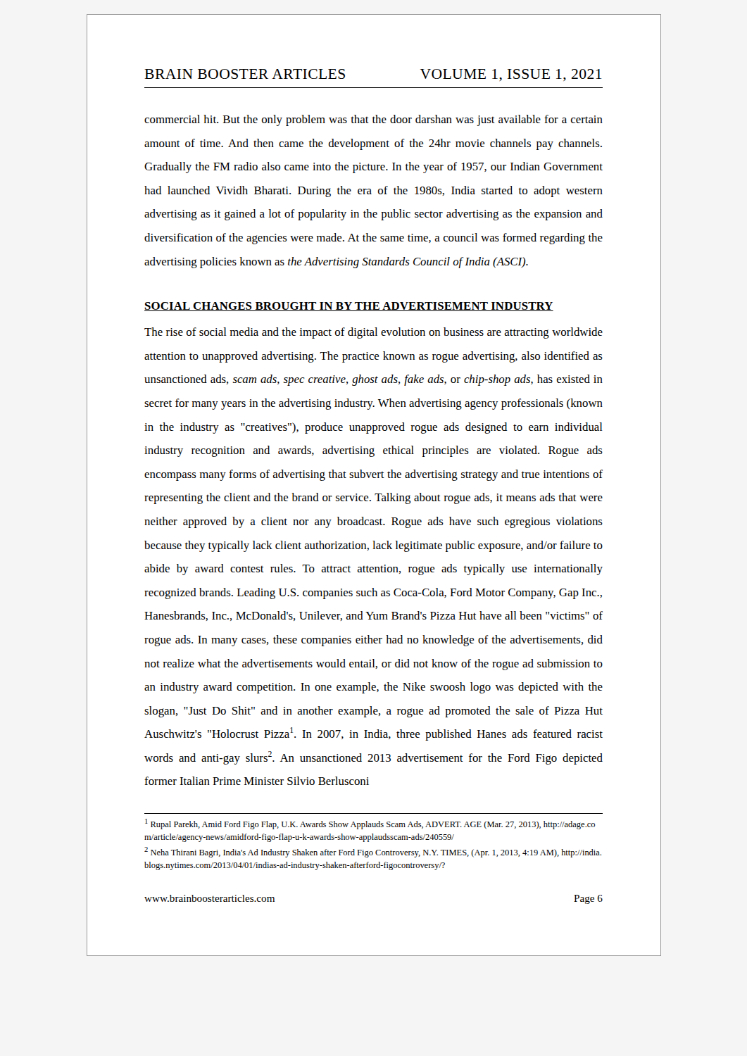BRAIN BOOSTER ARTICLES VOLUME 1, ISSUE 1, 2021
commercial hit. But the only problem was that the door darshan was just available for a certain amount of time. And then came the development of the 24hr movie channels pay channels. Gradually the FM radio also came into the picture. In the year of 1957, our Indian Government had launched Vividh Bharati. During the era of the 1980s, India started to adopt western advertising as it gained a lot of popularity in the public sector advertising as the expansion and diversification of the agencies were made. At the same time, a council was formed regarding the advertising policies known as the Advertising Standards Council of India (ASCI).
Social changes brought in by the advertisement industry
The rise of social media and the impact of digital evolution on business are attracting worldwide attention to unapproved advertising. The practice known as rogue advertising, also identified as unsanctioned ads, scam ads, spec creative, ghost ads, fake ads, or chip-shop ads, has existed in secret for many years in the advertising industry. When advertising agency professionals (known in the industry as "creatives"), produce unapproved rogue ads designed to earn individual industry recognition and awards, advertising ethical principles are violated. Rogue ads encompass many forms of advertising that subvert the advertising strategy and true intentions of representing the client and the brand or service. Talking about rogue ads, it means ads that were neither approved by a client nor any broadcast. Rogue ads have such egregious violations because they typically lack client authorization, lack legitimate public exposure, and/or failure to abide by award contest rules. To attract attention, rogue ads typically use internationally recognized brands. Leading U.S. companies such as Coca-Cola, Ford Motor Company, Gap Inc., Hanesbrands, Inc., McDonald's, Unilever, and Yum Brand's Pizza Hut have all been "victims" of rogue ads. In many cases, these companies either had no knowledge of the advertisements, did not realize what the advertisements would entail, or did not know of the rogue ad submission to an industry award competition. In one example, the Nike swoosh logo was depicted with the slogan, "Just Do Shit" and in another example, a rogue ad promoted the sale of Pizza Hut Auschwitz's "Holocrust Pizza1. In 2007, in India, three published Hanes ads featured racist words and anti-gay slurs2. An unsanctioned 2013 advertisement for the Ford Figo depicted former Italian Prime Minister Silvio Berlusconi
1 Rupal Parekh, Amid Ford Figo Flap, U.K. Awards Show Applauds Scam Ads, ADVERT. AGE (Mar. 27, 2013), http://adage.com/article/agency-news/amidford-figo-flap-u-k-awards-show-applaudsscam-ads/240559/
2 Neha Thirani Bagri, India's Ad Industry Shaken after Ford Figo Controversy, N.Y. TIMES, (Apr. 1, 2013, 4:19 AM), http://india.blogs.nytimes.com/2013/04/01/indias-ad-industry-shaken-afterford-figocontroversy/?
www.brainboosterarticles.com Page 6